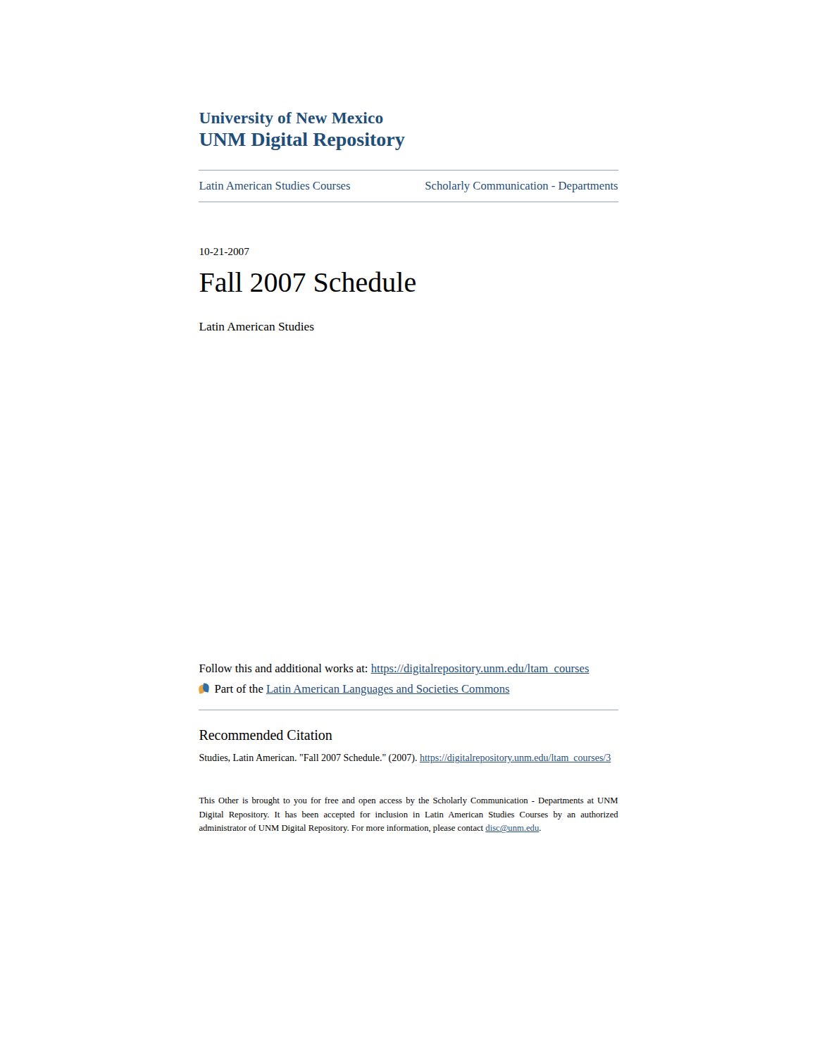University of New Mexico
UNM Digital Repository
Latin American Studies Courses
Scholarly Communication - Departments
10-21-2007
Fall 2007 Schedule
Latin American Studies
Follow this and additional works at: https://digitalrepository.unm.edu/ltam_courses
Part of the Latin American Languages and Societies Commons
Recommended Citation
Studies, Latin American. "Fall 2007 Schedule." (2007). https://digitalrepository.unm.edu/ltam_courses/3
This Other is brought to you for free and open access by the Scholarly Communication - Departments at UNM Digital Repository. It has been accepted for inclusion in Latin American Studies Courses by an authorized administrator of UNM Digital Repository. For more information, please contact disc@unm.edu.